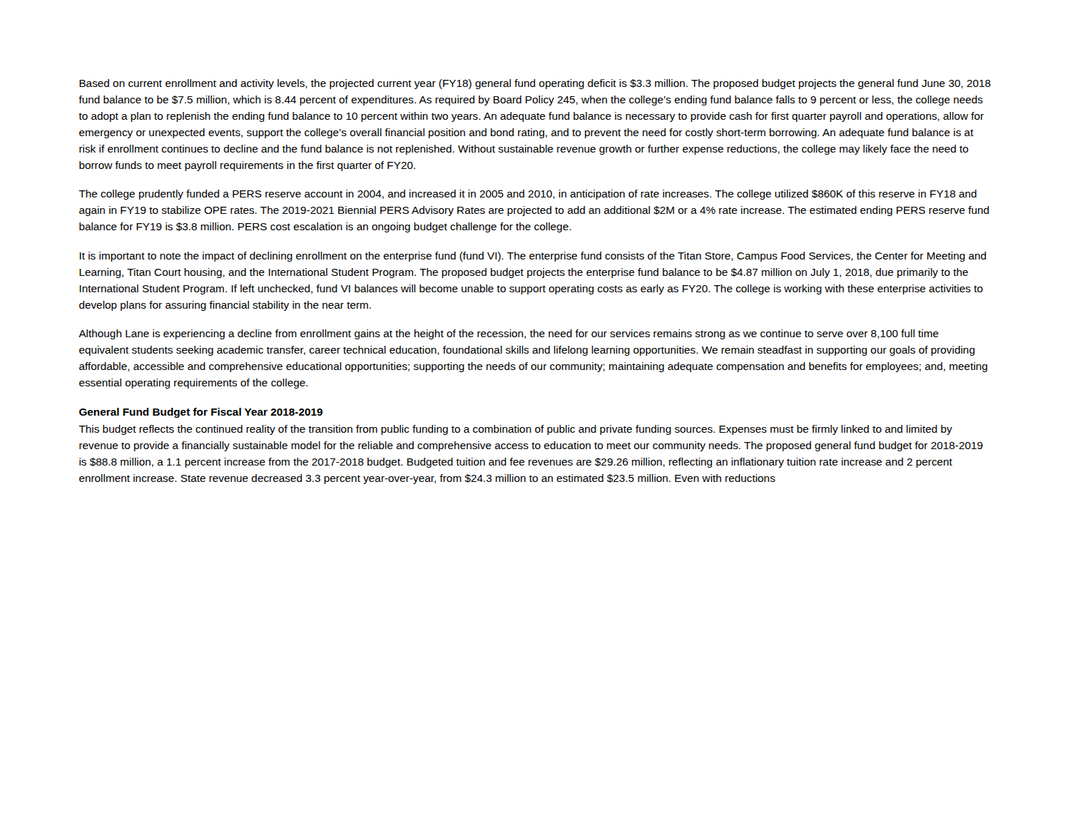Based on current enrollment and activity levels, the projected current year (FY18) general fund operating deficit is $3.3 million. The proposed budget projects the general fund June 30, 2018 fund balance to be $7.5 million, which is 8.44 percent of expenditures. As required by Board Policy 245, when the college’s ending fund balance falls to 9 percent or less, the college needs to adopt a plan to replenish the ending fund balance to 10 percent within two years. An adequate fund balance is necessary to provide cash for first quarter payroll and operations, allow for emergency or unexpected events, support the college’s overall financial position and bond rating, and to prevent the need for costly short-term borrowing. An adequate fund balance is at risk if enrollment continues to decline and the fund balance is not replenished. Without sustainable revenue growth or further expense reductions, the college may likely face the need to borrow funds to meet payroll requirements in the first quarter of FY20.
The college prudently funded a PERS reserve account in 2004, and increased it in 2005 and 2010, in anticipation of rate increases. The college utilized $860K of this reserve in FY18 and again in FY19 to stabilize OPE rates. The 2019-2021 Biennial PERS Advisory Rates are projected to add an additional $2M or a 4% rate increase. The estimated ending PERS reserve fund balance for FY19 is $3.8 million. PERS cost escalation is an ongoing budget challenge for the college.
It is important to note the impact of declining enrollment on the enterprise fund (fund VI). The enterprise fund consists of the Titan Store, Campus Food Services, the Center for Meeting and Learning, Titan Court housing, and the International Student Program. The proposed budget projects the enterprise fund balance to be $4.87 million on July 1, 2018, due primarily to the International Student Program. If left unchecked, fund VI balances will become unable to support operating costs as early as FY20. The college is working with these enterprise activities to develop plans for assuring financial stability in the near term.
Although Lane is experiencing a decline from enrollment gains at the height of the recession, the need for our services remains strong as we continue to serve over 8,100 full time equivalent students seeking academic transfer, career technical education, foundational skills and lifelong learning opportunities. We remain steadfast in supporting our goals of providing affordable, accessible and comprehensive educational opportunities; supporting the needs of our community; maintaining adequate compensation and benefits for employees; and, meeting essential operating requirements of the college.
General Fund Budget for Fiscal Year 2018-2019
This budget reflects the continued reality of the transition from public funding to a combination of public and private funding sources. Expenses must be firmly linked to and limited by revenue to provide a financially sustainable model for the reliable and comprehensive access to education to meet our community needs. The proposed general fund budget for 2018-2019 is $88.8 million, a 1.1 percent increase from the 2017-2018 budget. Budgeted tuition and fee revenues are $29.26 million, reflecting an inflationary tuition rate increase and 2 percent enrollment increase. State revenue decreased 3.3 percent year-over-year, from $24.3 million to an estimated $23.5 million. Even with reductions